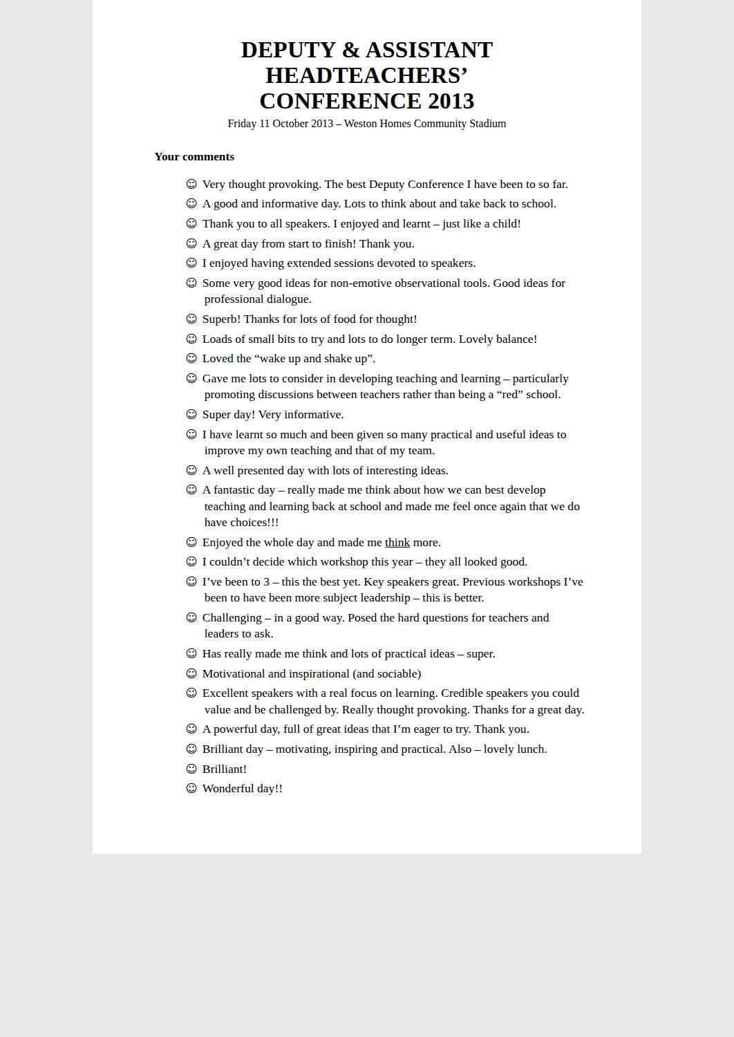DEPUTY & ASSISTANT HEADTEACHERS’
CONFERENCE 2013
Friday 11 October 2013 – Weston Homes Community Stadium
Your comments
☺Very thought provoking. The best Deputy Conference I have been to so far.
☺A good and informative day. Lots to think about and take back to school.
☺Thank you to all speakers. I enjoyed and learnt – just like a child!
☺A great day from start to finish! Thank you.
☺I enjoyed having extended sessions devoted to speakers.
☺Some very good ideas for non-emotive observational tools. Good ideas for professional dialogue.
☺Superb! Thanks for lots of food for thought!
☺Loads of small bits to try and lots to do longer term. Lovely balance!
☺Loved the “wake up and shake up”.
☺Gave me lots to consider in developing teaching and learning – particularly promoting discussions between teachers rather than being a “red” school.
☺Super day! Very informative.
☺I have learnt so much and been given so many practical and useful ideas to improve my own teaching and that of my team.
☺A well presented day with lots of interesting ideas.
☺A fantastic day – really made me think about how we can best develop teaching and learning back at school and made me feel once again that we do have choices!!!
☺Enjoyed the whole day and made me think more.
☺I couldn’t decide which workshop this year – they all looked good.
☺I’ve been to 3 – this the best yet. Key speakers great. Previous workshops I’ve been to have been more subject leadership – this is better.
☺Challenging – in a good way. Posed the hard questions for teachers and leaders to ask.
☺Has really made me think and lots of practical ideas – super.
☺Motivational and inspirational (and sociable)
☺Excellent speakers with a real focus on learning. Credible speakers you could value and be challenged by. Really thought provoking. Thanks for a great day.
☺A powerful day, full of great ideas that I’m eager to try. Thank you.
☺Brilliant day – motivating, inspiring and practical. Also – lovely lunch.
☺Brilliant!
☺Wonderful day!!